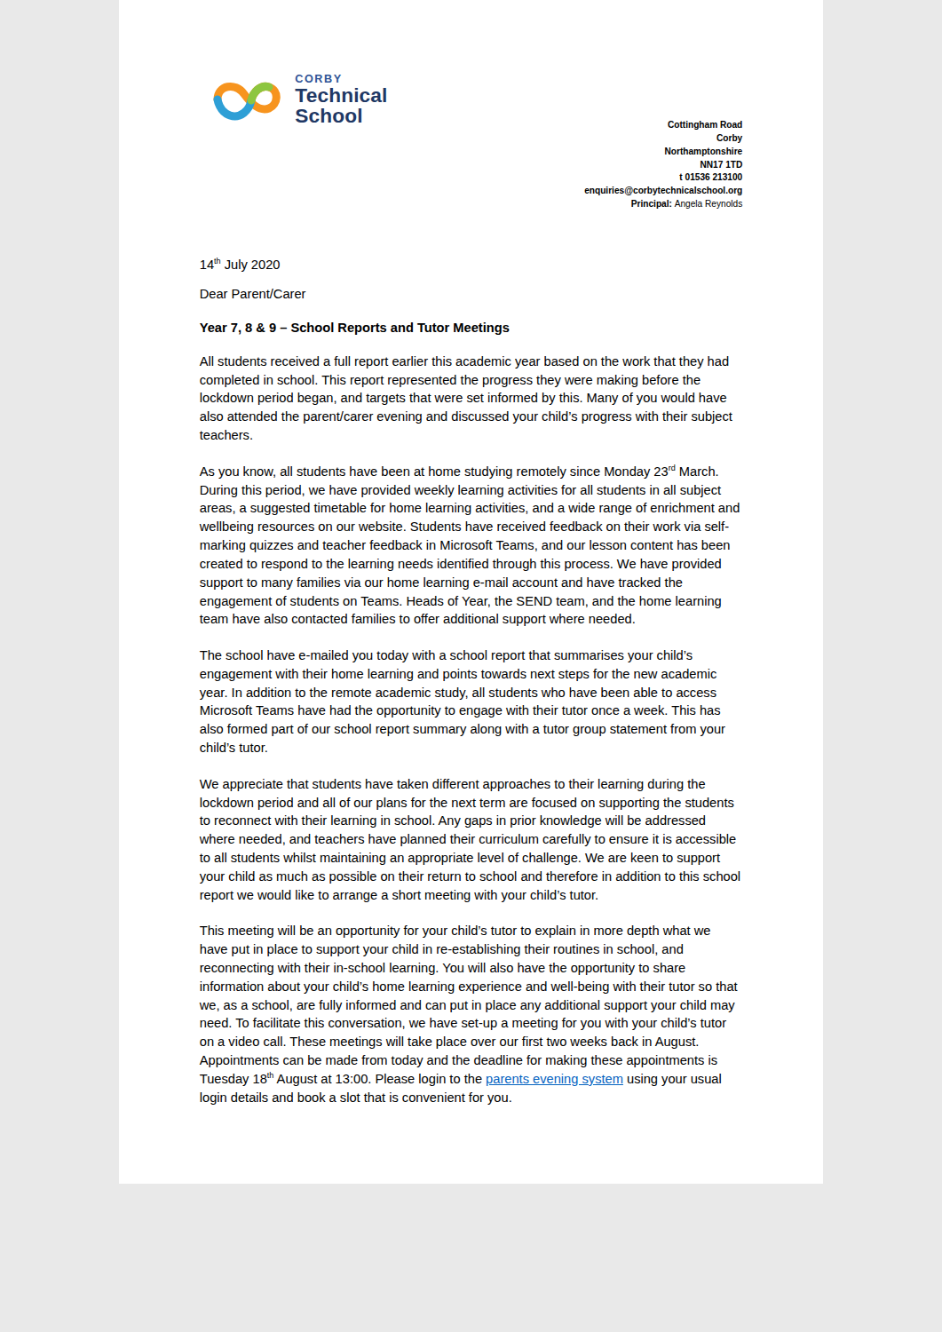CORBY Technical School
Cottingham Road
Corby
Northamptonshire
NN17 1TD
t 01536 213100
enquiries@corbytechnicalschool.org
Principal: Angela Reynolds
14th July 2020
Dear Parent/Carer
Year 7, 8 & 9 – School Reports and Tutor Meetings
All students received a full report earlier this academic year based on the work that they had completed in school. This report represented the progress they were making before the lockdown period began, and targets that were set informed by this. Many of you would have also attended the parent/carer evening and discussed your child’s progress with their subject teachers.
As you know, all students have been at home studying remotely since Monday 23rd March. During this period, we have provided weekly learning activities for all students in all subject areas, a suggested timetable for home learning activities, and a wide range of enrichment and wellbeing resources on our website. Students have received feedback on their work via self-marking quizzes and teacher feedback in Microsoft Teams, and our lesson content has been created to respond to the learning needs identified through this process. We have provided support to many families via our home learning e-mail account and have tracked the engagement of students on Teams. Heads of Year, the SEND team, and the home learning team have also contacted families to offer additional support where needed.
The school have e-mailed you today with a school report that summarises your child’s engagement with their home learning and points towards next steps for the new academic year. In addition to the remote academic study, all students who have been able to access Microsoft Teams have had the opportunity to engage with their tutor once a week. This has also formed part of our school report summary along with a tutor group statement from your child’s tutor.
We appreciate that students have taken different approaches to their learning during the lockdown period and all of our plans for the next term are focused on supporting the students to reconnect with their learning in school. Any gaps in prior knowledge will be addressed where needed, and teachers have planned their curriculum carefully to ensure it is accessible to all students whilst maintaining an appropriate level of challenge. We are keen to support your child as much as possible on their return to school and therefore in addition to this school report we would like to arrange a short meeting with your child’s tutor.
This meeting will be an opportunity for your child’s tutor to explain in more depth what we have put in place to support your child in re-establishing their routines in school, and reconnecting with their in-school learning. You will also have the opportunity to share information about your child’s home learning experience and well-being with their tutor so that we, as a school, are fully informed and can put in place any additional support your child may need. To facilitate this conversation, we have set-up a meeting for you with your child’s tutor on a video call. These meetings will take place over our first two weeks back in August. Appointments can be made from today and the deadline for making these appointments is Tuesday 18th August at 13:00. Please login to the parents evening system using your usual login details and book a slot that is convenient for you.